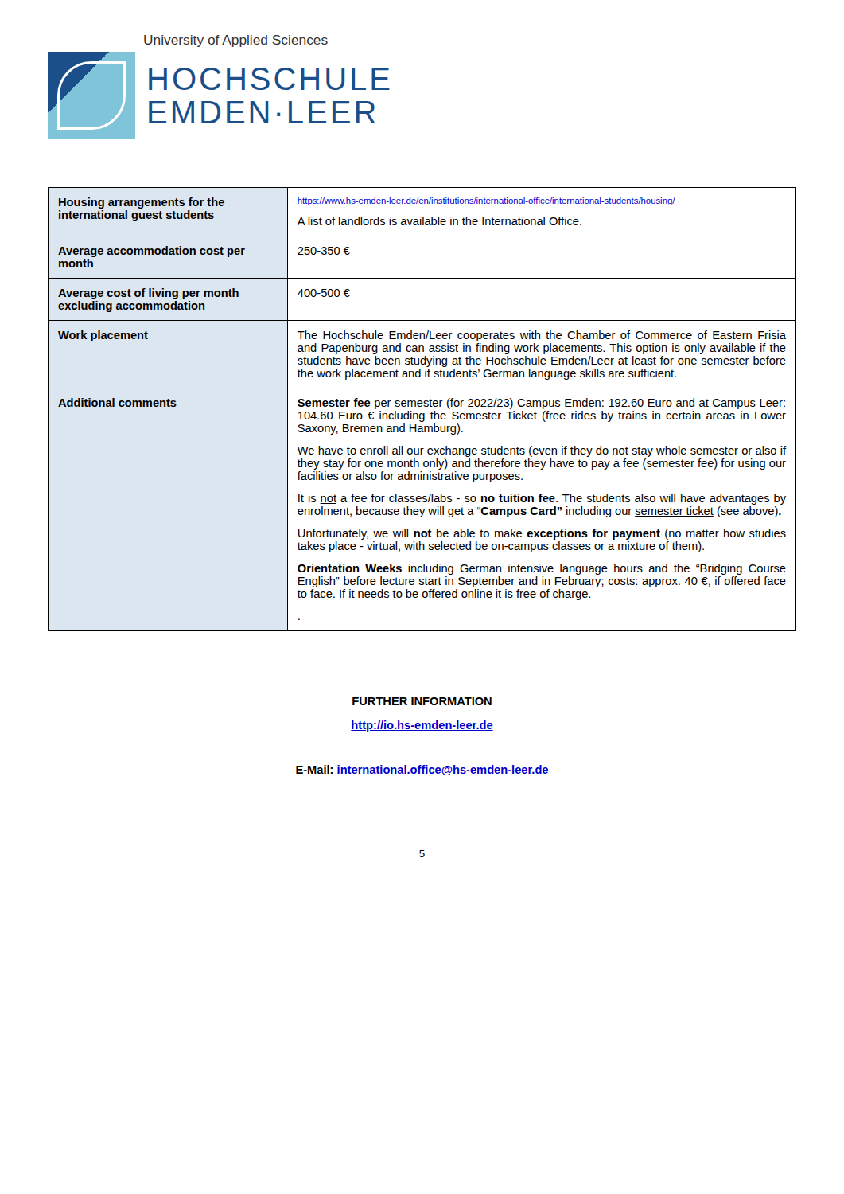University of Applied Sciences
HOCHSCHULE
EMDEN·LEER
| Housing arrangements for the international guest students | https://www.hs-emden-leer.de/en/institutions/international-office/international-students/housing/ A list of landlords is available in the International Office. |
| Average accommodation cost per month | 250-350 € |
| Average cost of living per month excluding accommodation | 400-500 € |
| Work placement | The Hochschule Emden/Leer cooperates with the Chamber of Commerce of Eastern Frisia and Papenburg and can assist in finding work placements. This option is only available if the students have been studying at the Hochschule Emden/Leer at least for one semester before the work placement and if students’ German language skills are sufficient. |
| Additional comments | Semester fee per semester (for 2022/23) Campus Emden: 192.60 Euro and at Campus Leer: 104.60 Euro € including the Semester Ticket (free rides by trains in certain areas in Lower Saxony, Bremen and Hamburg). We have to enroll all our exchange students (even if they do not stay whole semester or also if they stay for one month only) and therefore they have to pay a fee (semester fee) for using our facilities or also for administrative purposes. It is not a fee for classes/labs - so no tuition fee . The students also will have advantages by enrolment, because they will get a “ Campus Card” including our semester ticket (see above) . Unfortunately, we will not be able to make exceptions for payment (no matter how studies takes place - virtual, with selected be on-campus classes or a mixture of them). Orientation Weeks including German intensive language hours and the “Bridging Course English” before lecture start in September and in February; costs: approx. 40 €, if offered face to face. If it needs to be offered online it is free of charge. . |
FURTHER INFORMATION
http://io.hs-emden-leer.de
E-Mail: international.office@hs-emden-leer.de
5